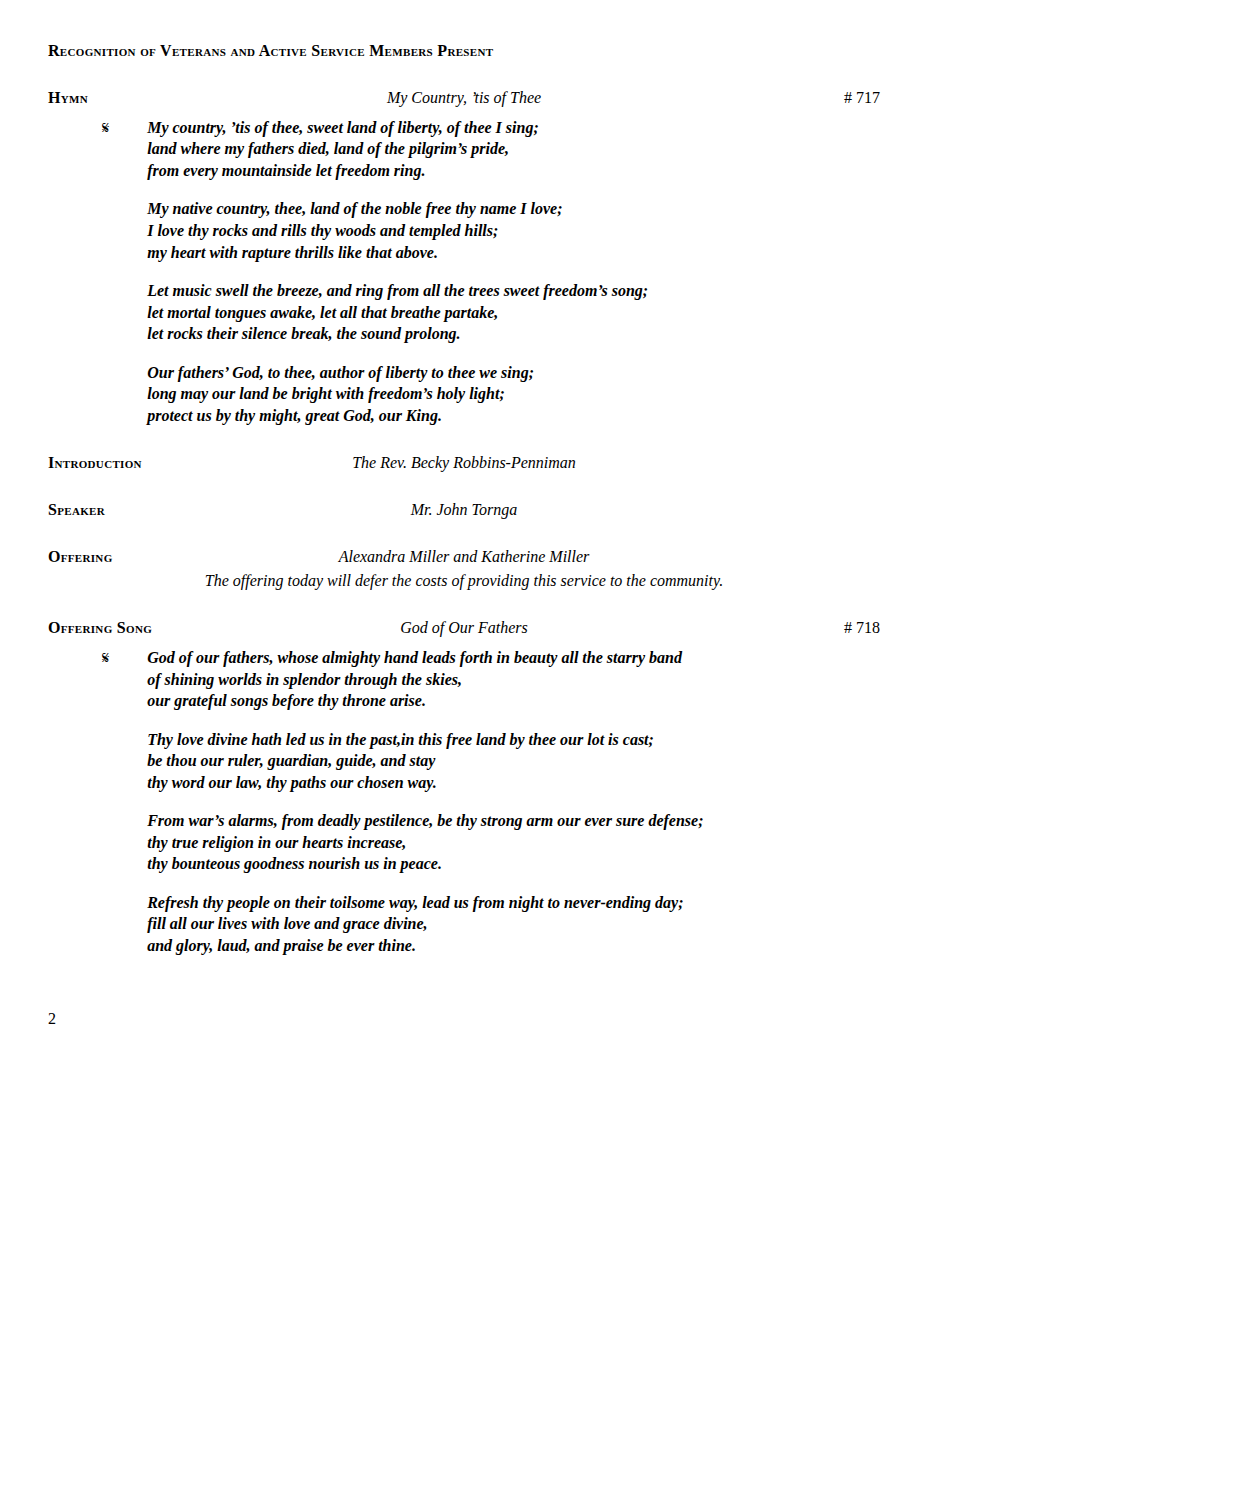Recognition of Veterans and Active Service Members Present
Hymn My Country, ’tis of Thee # 717
𝄋
My country, ’tis of thee, sweet land of liberty, of thee I sing;
land where my fathers died, land of the pilgrim’s pride,
from every mountainside let freedom ring.
My native country, thee, land of the noble free thy name I love;
I love thy rocks and rills thy woods and templed hills;
my heart with rapture thrills like that above.
Let music swell the breeze, and ring from all the trees sweet freedom’s song;
let mortal tongues awake, let all that breathe partake,
let rocks their silence break, the sound prolong.
Our fathers’ God, to thee, author of liberty to thee we sing;
long may our land be bright with freedom’s holy light;
protect us by thy might, great God, our King.
Introduction The Rev. Becky Robbins-Penniman
Speaker Mr. John Tornga
Offering Alexandra Miller and Katherine Miller
The offering today will defer the costs of providing this service to the community.
Offering Song God of Our Fathers # 718
𝄋
God of our fathers, whose almighty hand leads forth in beauty all the starry band
of shining worlds in splendor through the skies,
our grateful songs before thy throne arise.
Thy love divine hath led us in the past,in this free land by thee our lot is cast;
be thou our ruler, guardian, guide, and stay
thy word our law, thy paths our chosen way.
From war’s alarms, from deadly pestilence, be thy strong arm our ever sure defense;
thy true religion in our hearts increase,
thy bounteous goodness nourish us in peace.
Refresh thy people on their toilsome way, lead us from night to never-ending day;
fill all our lives with love and grace divine,
and glory, laud, and praise be ever thine.
2